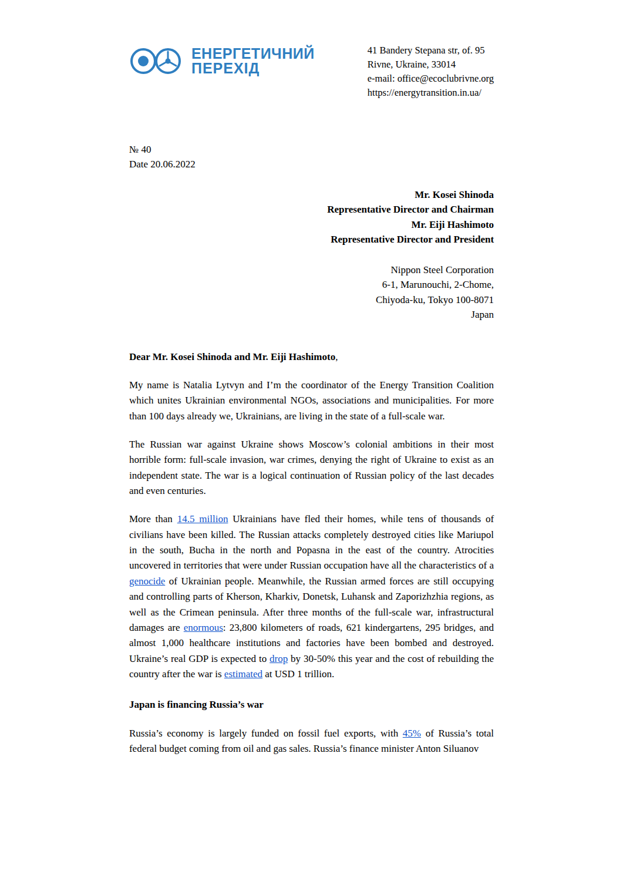ЕНЕРГЕТИЧНИЙ ПЕРЕХІД
41 Bandery Stepana str, of. 95
Rivne, Ukraine, 33014
e-mail: office@ecoclubrivne.org
https://energytransition.in.ua/
№ 40
Date 20.06.2022
Mr. Kosei Shinoda
Representative Director and Chairman
Mr. Eiji Hashimoto
Representative Director and President
Nippon Steel Corporation
6-1, Marunouchi, 2-Chome,
Chiyoda-ku, Tokyo 100-8071
Japan
Dear Mr. Kosei Shinoda and Mr. Eiji Hashimoto,
My name is Natalia Lytvyn and I’m the coordinator of the Energy Transition Coalition which unites Ukrainian environmental NGOs, associations and municipalities. For more than 100 days already we, Ukrainians, are living in the state of a full-scale war.
The Russian war against Ukraine shows Moscow’s colonial ambitions in their most horrible form: full-scale invasion, war crimes, denying the right of Ukraine to exist as an independent state. The war is a logical continuation of Russian policy of the last decades and even centuries.
More than 14.5 million Ukrainians have fled their homes, while tens of thousands of civilians have been killed. The Russian attacks completely destroyed cities like Mariupol in the south, Bucha in the north and Popasna in the east of the country. Atrocities uncovered in territories that were under Russian occupation have all the characteristics of a genocide of Ukrainian people. Meanwhile, the Russian armed forces are still occupying and controlling parts of Kherson, Kharkiv, Donetsk, Luhansk and Zaporizhzhia regions, as well as the Crimean peninsula. After three months of the full-scale war, infrastructural damages are enormous: 23,800 kilometers of roads, 621 kindergartens, 295 bridges, and almost 1,000 healthcare institutions and factories have been bombed and destroyed. Ukraine’s real GDP is expected to drop by 30-50% this year and the cost of rebuilding the country after the war is estimated at USD 1 trillion.
Japan is financing Russia’s war
Russia’s economy is largely funded on fossil fuel exports, with 45% of Russia’s total federal budget coming from oil and gas sales. Russia’s finance minister Anton Siluanov